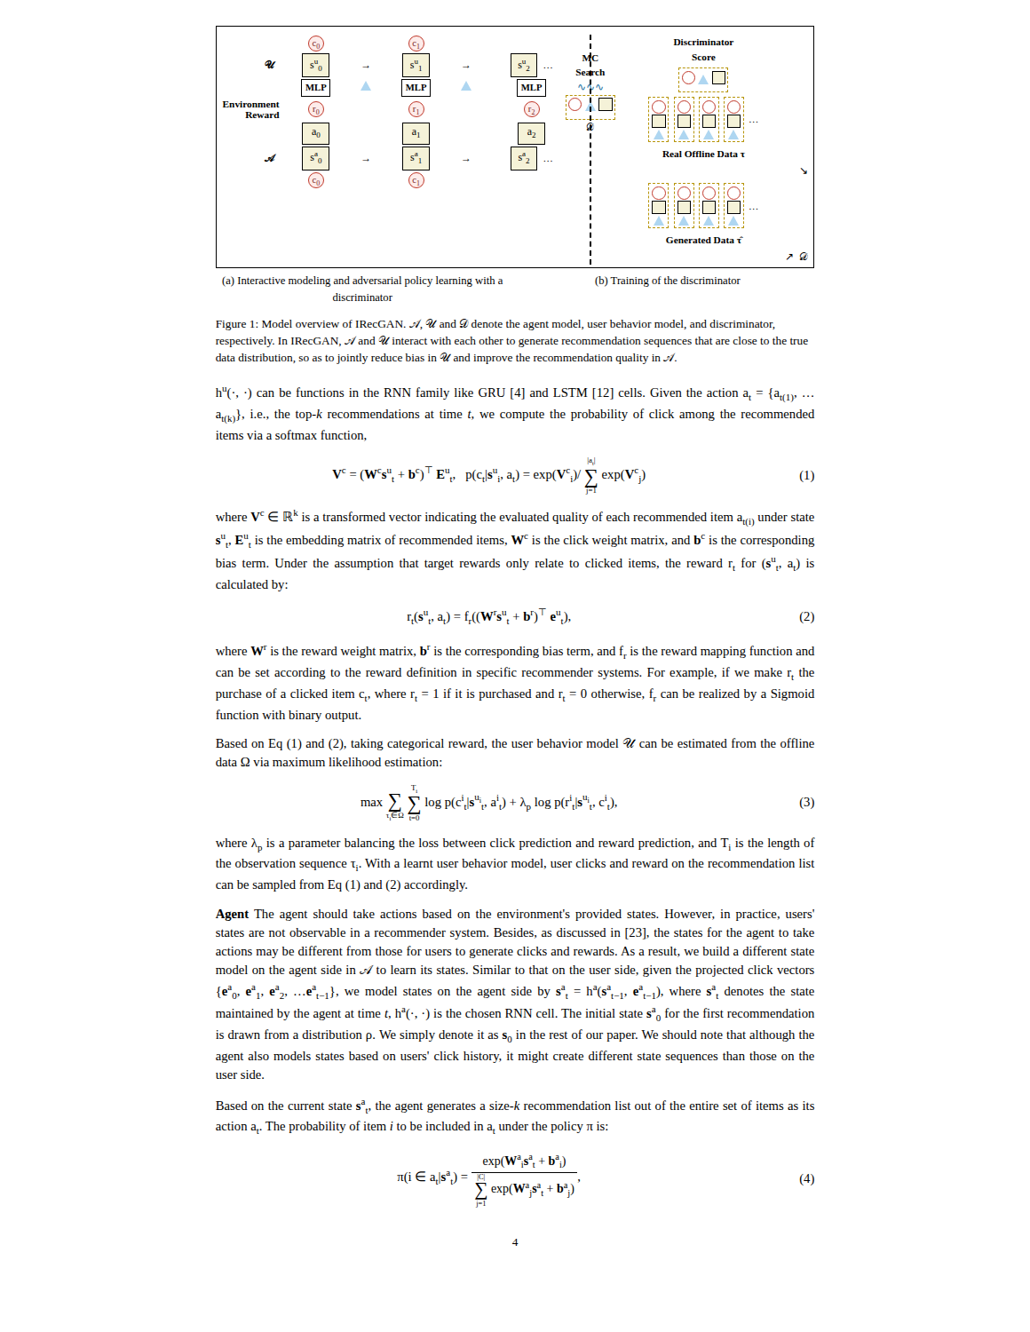| | c 0 | | c 1 | | |
| 𝒰 | s u 0 | → | s u 1 | → | s u 2 … |
| | MLP | | MLP | | MLP |
| Environment Reward | r 0 | | r 1 | | r 2 |
| | a 0 | | a 1 | | a 2 |
| 𝒜 | s a 0 | → | s a 1 | → | s a 2 … |
| | c 0 | | c 1 | | |
MC
Search
∿∿∿
𝒟
Discriminator
Score
…
Real Offline Data τ
↘
…
Generated Data τ̂
↗ 𝒟
(a) Interactive modeling and adversarial policy learning with a discriminator (b) Training of the discriminator
Figure 1: Model overview of IRecGAN. 𝒜, 𝒰 and 𝒟 denote the agent model, user behavior model, and discriminator, respectively. In IRecGAN, 𝒜 and 𝒰 interact with each other to generate recommendation sequences that are close to the true data distribution, so as to jointly reduce bias in 𝒰 and improve the recommendation quality in 𝒜.
hu(·, ·) can be functions in the RNN family like GRU [4] and LSTM [12] cells. Given the action at = {at(1), …at(k)}, i.e., the top-k recommendations at time t, we compute the probability of click among the recommended items via a softmax function,
Vc = (Wcsut + bc)⊤ Eut, p(ct|sui, at) = exp(Vci)/ |at|∑j=1 exp(Vcj)
(1)
where Vc ∈ ℝk is a transformed vector indicating the evaluated quality of each recommended item at(i) under state sut, Eut is the embedding matrix of recommended items, Wc is the click weight matrix, and bc is the corresponding bias term. Under the assumption that target rewards only relate to clicked items, the reward rt for (sut, at) is calculated by:
rt(sut, at) = fr((Wrsut + br)⊤ eut),
(2)
where Wr is the reward weight matrix, br is the corresponding bias term, and fr is the reward mapping function and can be set according to the reward definition in specific recommender systems. For example, if we make rt the purchase of a clicked item ct, where rt = 1 if it is purchased and rt = 0 otherwise, fr can be realized by a Sigmoid function with binary output.
Based on Eq (1) and (2), taking categorical reward, the user behavior model 𝒰 can be estimated from the offline data Ω via maximum likelihood estimation:
max ∑τi∈Ω Ti∑t=0 log p(cit|sui t, ait) + λp log p(rit|sui t, cit),
(3)
where λp is a parameter balancing the loss between click prediction and reward prediction, and Ti is the length of the observation sequence τi. With a learnt user behavior model, user clicks and reward on the recommendation list can be sampled from Eq (1) and (2) accordingly.
Agent The agent should take actions based on the environment's provided states. However, in practice, users' states are not observable in a recommender system. Besides, as discussed in [23], the states for the agent to take actions may be different from those for users to generate clicks and rewards. As a result, we build a different state model on the agent side in 𝒜 to learn its states. Similar to that on the user side, given the projected click vectors {ea 0, ea 1, ea 2, …eat−1}, we model states on the agent side by sat = ha(sat−1, eat−1), where sat denotes the state maintained by the agent at time t, ha(·, ·) is the chosen RNN cell. The initial state sa 0 for the first recommendation is drawn from a distribution ρ. We simply denote it as s 0 in the rest of our paper. We should note that although the agent also models states based on users' click history, it might create different state sequences than those on the user side.
Based on the current state sat, the agent generates a size-k recommendation list out of the entire set of items as its action at. The probability of item i to be included in at under the policy π is:
π(i ∈ at|sat) = exp(Waisat + bai) |C|∑j=1 exp(Wajsat + baj) ,
(4)
4